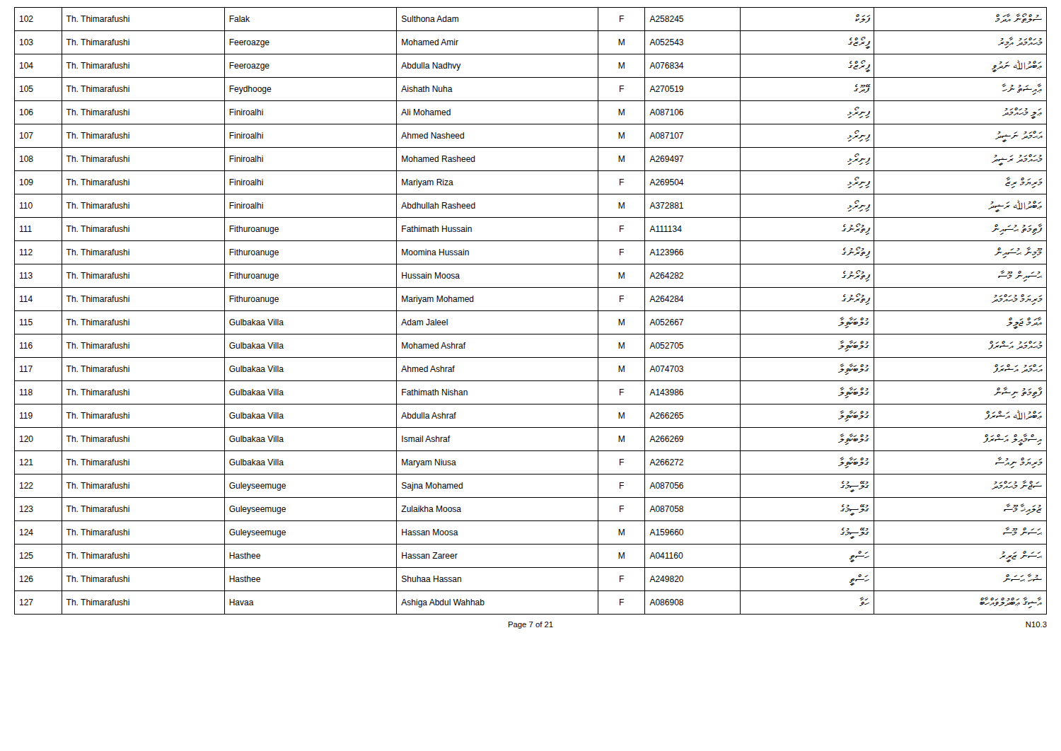| 102 | Th. Thimarafushi | Falak | Sulthona Adam | F | A258245 | ފަލަކް | ސުލްޠޯނާ އާދަމް |
| 103 | Th. Thimarafushi | Feeroazge | Mohamed Amir | M | A052543 | ފީރޯޒްގެ | މުޙައްމަދު އާމިރު |
| 104 | Th. Thimarafushi | Feeroazge | Abdulla Nadhvy | M | A076834 | ފީރޯޒްގެ | ޢަބްދުﷲ ނަދުވީ |
| 105 | Th. Thimarafushi | Feydhooge | Aishath Nuha | F | A270519 | ފޭދޫގެ | ޢާއިޝަތު ނުހާ |
| 106 | Th. Thimarafushi | Finiroalhi | Ali Mohamed | M | A087106 | ފިނިރޯޅި | ޢަލީ މުޙައްމަދު |
| 107 | Th. Thimarafushi | Finiroalhi | Ahmed Nasheed | M | A087107 | ފިނިރޯޅި | އަޙްމަދު ނަޝީދު |
| 108 | Th. Thimarafushi | Finiroalhi | Mohamed Rasheed | M | A269497 | ފިނިރޯޅި | މުޙައްމަދު ރަޝީދު |
| 109 | Th. Thimarafushi | Finiroalhi | Mariyam Riza | F | A269504 | ފިނިރޯޅި | މަރިޔަމް ރިޒާ |
| 110 | Th. Thimarafushi | Finiroalhi | Abdhullah Rasheed | M | A372881 | ފިނިރޯޅި | ޢަބްދުﷲ ރަޝީދު |
| 111 | Th. Thimarafushi | Fithuroanuge | Fathimath Hussain | F | A111134 | ފިތުރޯނުގެ | ފާޠިމަތު ޙުސައިން |
| 112 | Th. Thimarafushi | Fithuroanuge | Moomina Hussain | F | A123966 | ފިތުރޯނުގެ | މޫމިނާ ޙުސައިން |
| 113 | Th. Thimarafushi | Fithuroanuge | Hussain Moosa | M | A264282 | ފިތުރޯނުގެ | ޙުސައިން މޫސާ |
| 114 | Th. Thimarafushi | Fithuroanuge | Mariyam Mohamed | F | A264284 | ފިތުރޯނުގެ | މަރިޔަމް މުޙައްމަދު |
| 115 | Th. Thimarafushi | Gulbakaa Villa | Adam Jaleel | M | A052667 | ގުލްބަކާވިލާ | އާދަމް ޖަލީލް |
| 116 | Th. Thimarafushi | Gulbakaa Villa | Mohamed Ashraf | M | A052705 | ގުލްބަކާވިލާ | މުޙައްމަދު އަޝްރަފް |
| 117 | Th. Thimarafushi | Gulbakaa Villa | Ahmed Ashraf | M | A074703 | ގުލްބަކާވިލާ | އަޙްމަދު އަޝްރަފް |
| 118 | Th. Thimarafushi | Gulbakaa Villa | Fathimath Nishan | F | A143986 | ގުލްބަކާވިލާ | ފާޠިމަތު ނިޝާން |
| 119 | Th. Thimarafushi | Gulbakaa Villa | Abdulla Ashraf | M | A266265 | ގުލްބަކާވިލާ | ޢަބްދުﷲ އަޝްރަފް |
| 120 | Th. Thimarafushi | Gulbakaa Villa | Ismail Ashraf | M | A266269 | ގުލްބަކާވިލާ | އިސްމާޢީލް އަޝްރަފް |
| 121 | Th. Thimarafushi | Gulbakaa Villa | Maryam Niusa | F | A266272 | ގުލްބަކާވިލާ | މަރިޔަމް ނިއުސާ |
| 122 | Th. Thimarafushi | Guleyseemuge | Sajna Mohamed | F | A087056 | ގުލޭސީމުގެ | ސަޖްނާ މުޙައްމަދު |
| 123 | Th. Thimarafushi | Guleyseemuge | Zulaikha Moosa | F | A087058 | ގުލޭސީމުގެ | ޒުލައިޚާ މޫސާ |
| 124 | Th. Thimarafushi | Guleyseemuge | Hassan Moosa | M | A159660 | ގުލޭސީމުގެ | ޙަސަން މޫސާ |
| 125 | Th. Thimarafushi | Hasthee | Hassan Zareer | M | A041160 | ހަސްތީ | ޙަސަން ޒަރީރު |
| 126 | Th. Thimarafushi | Hasthee | Shuhaa Hassan | F | A249820 | ހަސްތީ | ޝުހާ ޙަސަން |
| 127 | Th. Thimarafushi | Havaa | Ashiga Abdul Wahhab | F | A086908 | ހަވާ | އާޝިޤާ ޢަބްދުލްވައްހާބް |
Page 7 of 21 N10.3